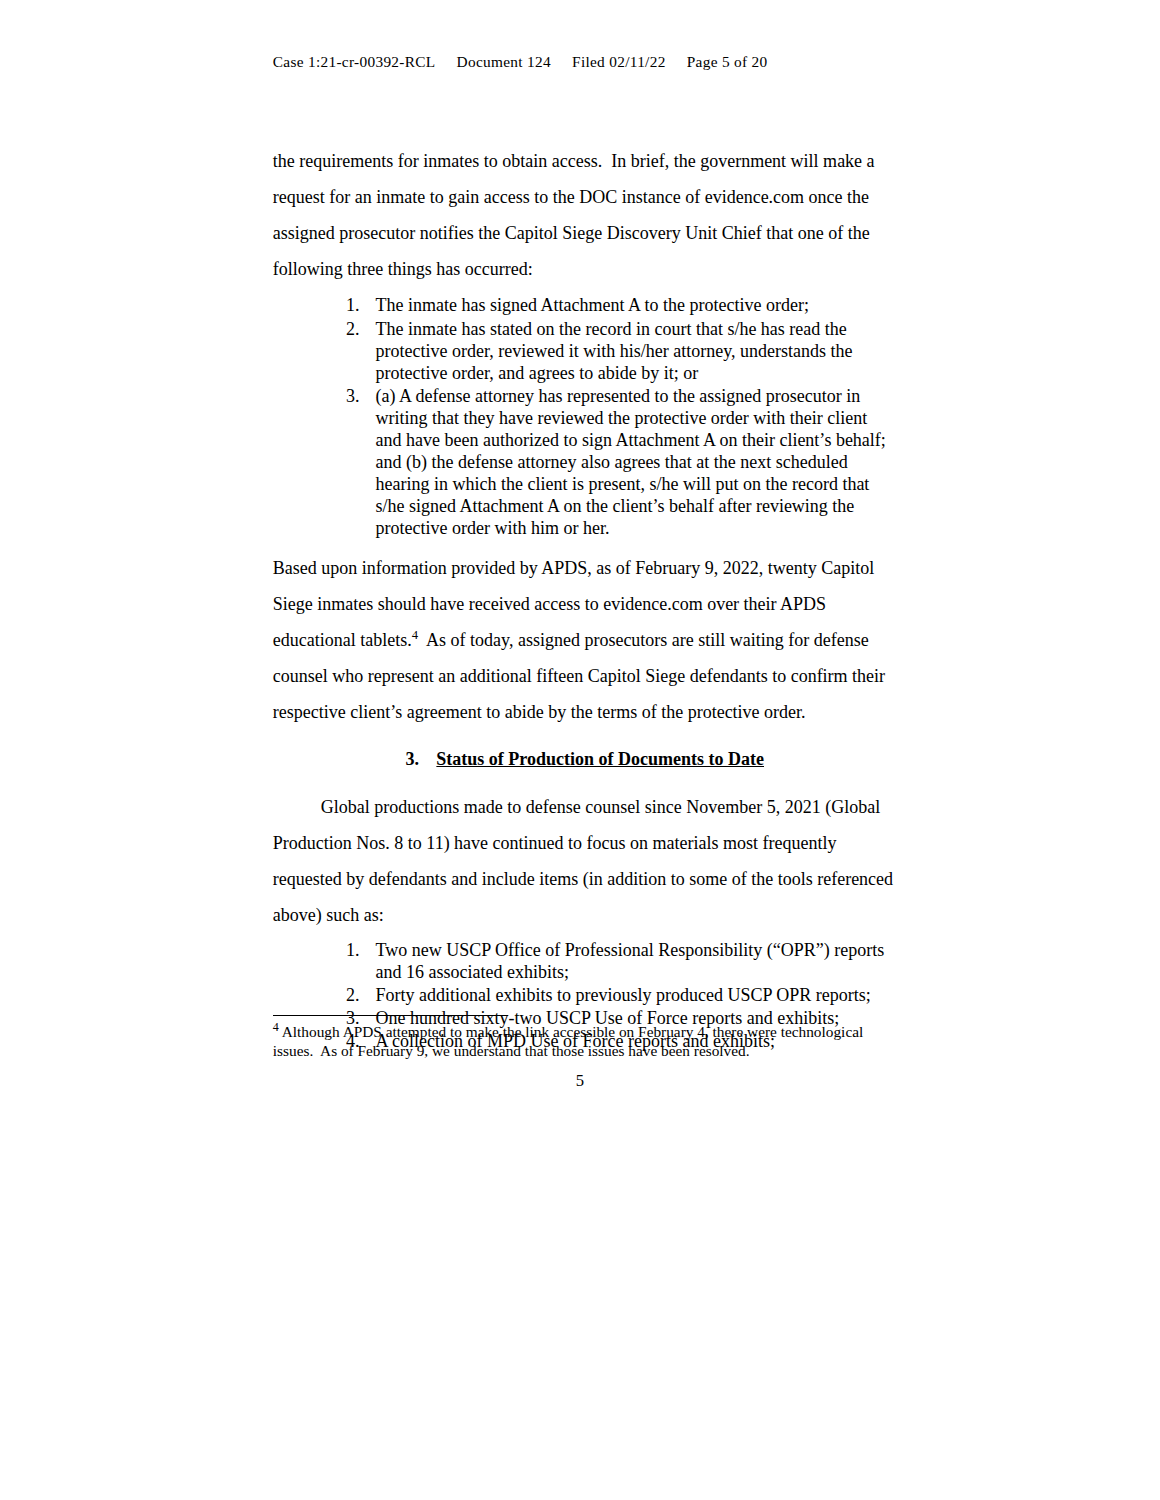Case 1:21-cr-00392-RCL Document 124 Filed 02/11/22 Page 5 of 20
the requirements for inmates to obtain access. In brief, the government will make a request for an inmate to gain access to the DOC instance of evidence.com once the assigned prosecutor notifies the Capitol Siege Discovery Unit Chief that one of the following three things has occurred:
The inmate has signed Attachment A to the protective order;
The inmate has stated on the record in court that s/he has read the protective order, reviewed it with his/her attorney, understands the protective order, and agrees to abide by it; or
(a) A defense attorney has represented to the assigned prosecutor in writing that they have reviewed the protective order with their client and have been authorized to sign Attachment A on their client’s behalf; and (b) the defense attorney also agrees that at the next scheduled hearing in which the client is present, s/he will put on the record that s/he signed Attachment A on the client’s behalf after reviewing the protective order with him or her.
Based upon information provided by APDS, as of February 9, 2022, twenty Capitol Siege inmates should have received access to evidence.com over their APDS educational tablets.4 As of today, assigned prosecutors are still waiting for defense counsel who represent an additional fifteen Capitol Siege defendants to confirm their respective client’s agreement to abide by the terms of the protective order.
3. Status of Production of Documents to Date
Global productions made to defense counsel since November 5, 2021 (Global Production Nos. 8 to 11) have continued to focus on materials most frequently requested by defendants and include items (in addition to some of the tools referenced above) such as:
Two new USCP Office of Professional Responsibility (“OPR”) reports and 16 associated exhibits;
Forty additional exhibits to previously produced USCP OPR reports;
One hundred sixty-two USCP Use of Force reports and exhibits;
A collection of MPD Use of Force reports and exhibits;
4 Although APDS attempted to make the link accessible on February 4, there were technological issues. As of February 9, we understand that those issues have been resolved.
5